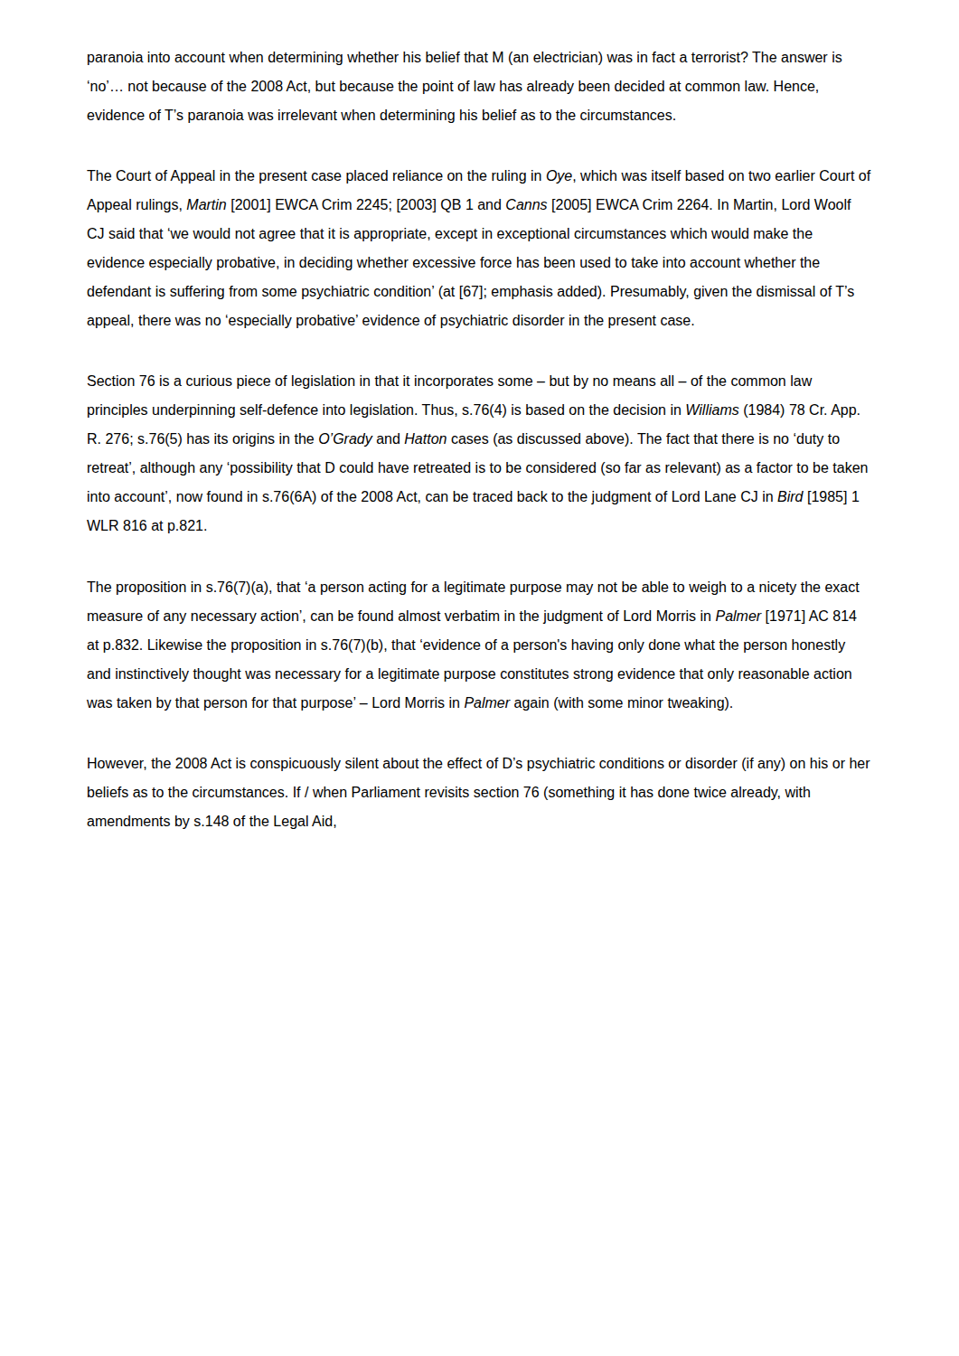paranoia into account when determining whether his belief that M (an electrician) was in fact a terrorist? The answer is ‘no’… not because of the 2008 Act, but because the point of law has already been decided at common law. Hence, evidence of T’s paranoia was irrelevant when determining his belief as to the circumstances.
The Court of Appeal in the present case placed reliance on the ruling in Oye, which was itself based on two earlier Court of Appeal rulings, Martin [2001] EWCA Crim 2245; [2003] QB 1 and Canns [2005] EWCA Crim 2264. In Martin, Lord Woolf CJ said that ‘we would not agree that it is appropriate, except in exceptional circumstances which would make the evidence especially probative, in deciding whether excessive force has been used to take into account whether the defendant is suffering from some psychiatric condition’ (at [67]; emphasis added). Presumably, given the dismissal of T’s appeal, there was no ‘especially probative’ evidence of psychiatric disorder in the present case.
Section 76 is a curious piece of legislation in that it incorporates some – but by no means all – of the common law principles underpinning self-defence into legislation. Thus, s.76(4) is based on the decision in Williams (1984) 78 Cr. App. R. 276; s.76(5) has its origins in the O’Grady and Hatton cases (as discussed above). The fact that there is no ‘duty to retreat’, although any ‘possibility that D could have retreated is to be considered (so far as relevant) as a factor to be taken into account’, now found in s.76(6A) of the 2008 Act, can be traced back to the judgment of Lord Lane CJ in Bird [1985] 1 WLR 816 at p.821.
The proposition in s.76(7)(a), that ‘a person acting for a legitimate purpose may not be able to weigh to a nicety the exact measure of any necessary action’, can be found almost verbatim in the judgment of Lord Morris in Palmer [1971] AC 814 at p.832. Likewise the proposition in s.76(7)(b), that ‘evidence of a person's having only done what the person honestly and instinctively thought was necessary for a legitimate purpose constitutes strong evidence that only reasonable action was taken by that person for that purpose’ – Lord Morris in Palmer again (with some minor tweaking).
However, the 2008 Act is conspicuously silent about the effect of D’s psychiatric conditions or disorder (if any) on his or her beliefs as to the circumstances. If / when Parliament revisits section 76 (something it has done twice already, with amendments by s.148 of the Legal Aid,